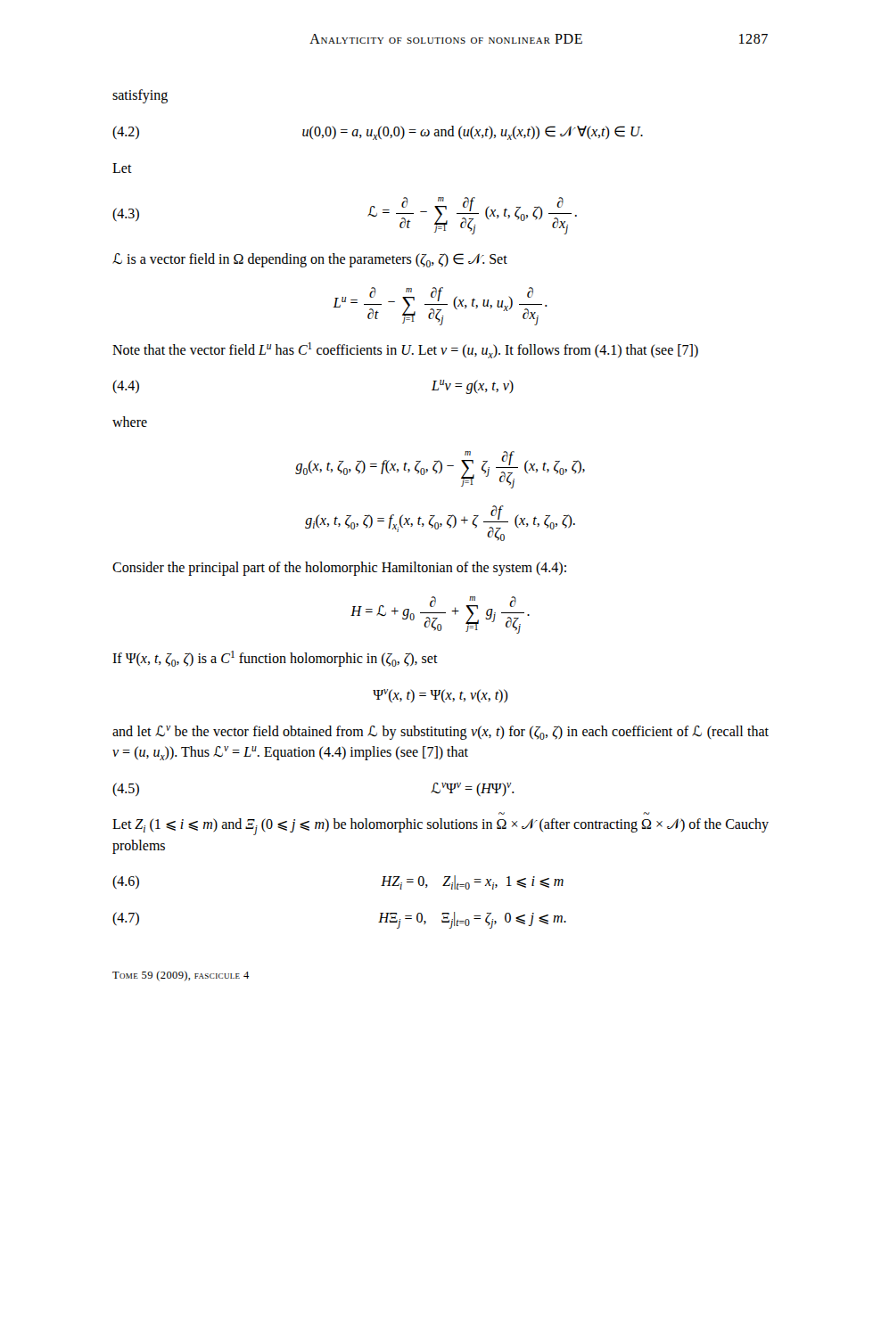Analyticity of solutions of nonlinear PDE 1287
satisfying
(4.2) u(0,0) = a, ux(0,0) = ω and (u(x,t), ux(x,t)) ∈ 𝒩 ∀(x,t) ∈ U.
Let
(4.3) ℒ = ∂∂t − m∑j=1 ∂f∂ζj (x, t, ζ0, ζ) ∂∂xj.
ℒ is a vector field in Ω depending on the parameters (ζ0, ζ) ∈ 𝒩. Set
Lu = ∂∂t − m∑j=1 ∂f∂ζj (x, t, u, ux) ∂∂xj.
Note that the vector field Lu has C1 coefficients in U. Let v = (u, ux). It follows from (4.1) that (see [7])
(4.4) Luv = g(x, t, v)
where
g0(x, t, ζ0, ζ) = f(x, t, ζ0, ζ) − m∑j=1 ζj ∂f∂ζj (x, t, ζ0, ζ),
gi(x, t, ζ0, ζ) = fxi(x, t, ζ0, ζ) + ζ ∂f∂ζ0 (x, t, ζ0, ζ).
Consider the principal part of the holomorphic Hamiltonian of the system (4.4):
H = ℒ + g0 ∂∂ζ0 + m∑j=1 gj ∂∂ζj.
If Ψ(x, t, ζ0, ζ) is a C1 function holomorphic in (ζ0, ζ), set
Ψv(x, t) = Ψ(x, t, v(x, t))
and let ℒv be the vector field obtained from ℒ by substituting v(x, t) for (ζ0, ζ) in each coefficient of ℒ (recall that v = (u, ux)). Thus ℒv = Lu. Equation (4.4) implies (see [7]) that
(4.5) ℒvΨv = (HΨ)v.
Let Zi (1 ⩽ i ⩽ m) and Ξj (0 ⩽ j ⩽ m) be holomorphic solutions in ~Ω × 𝒩 (after contracting ~Ω × 𝒩) of the Cauchy problems
(4.6) HZi = 0, Zi|t=0 = xi, 1 ⩽ i ⩽ m
(4.7) HΞj = 0, Ξj|t=0 = ζj, 0 ⩽ j ⩽ m.
Tome 59 (2009), fascicule 4